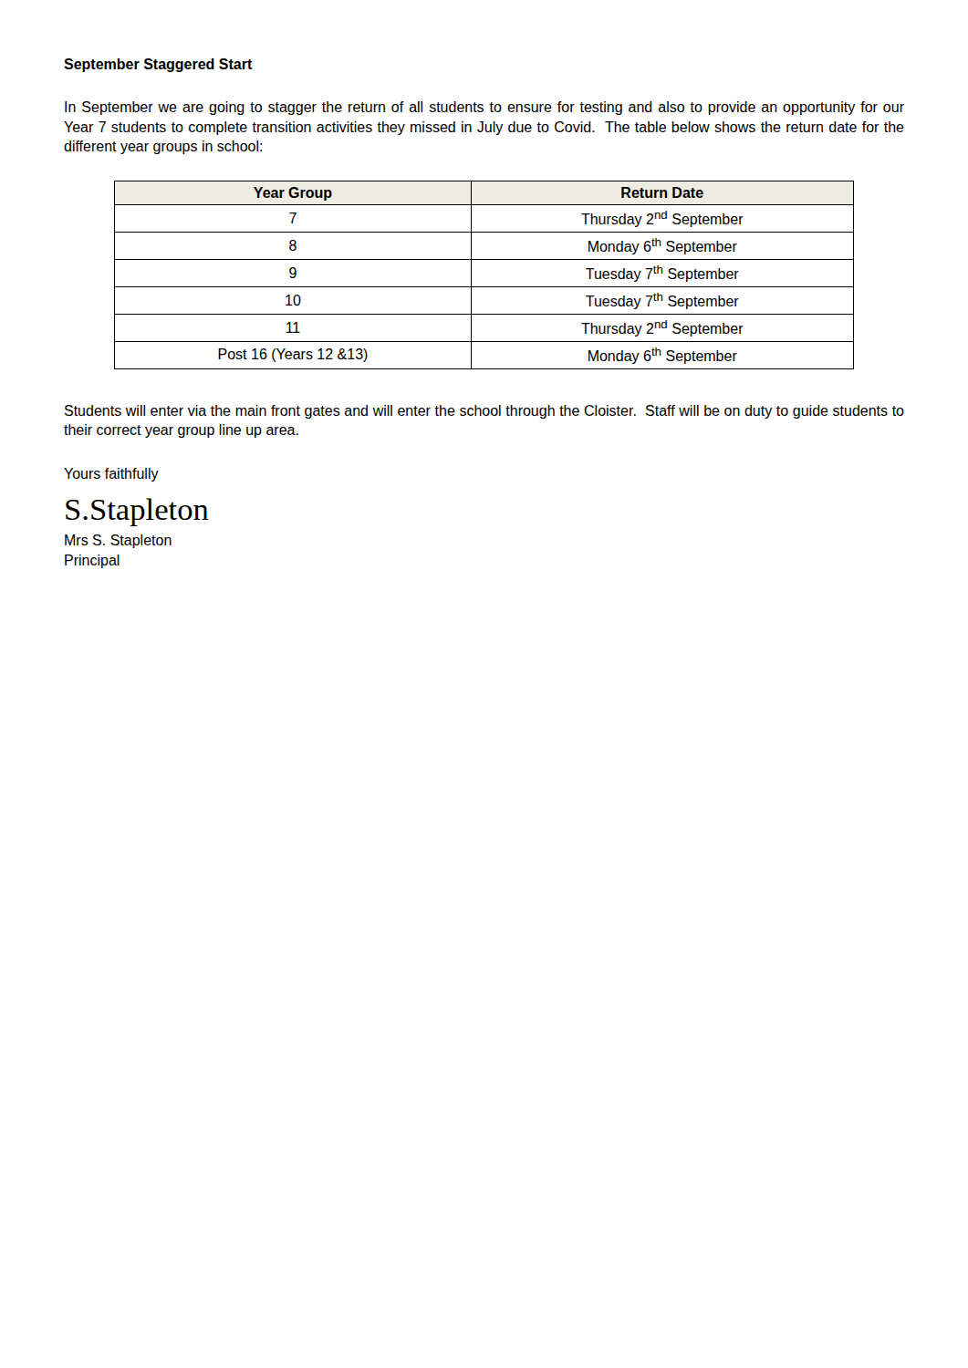September Staggered Start
In September we are going to stagger the return of all students to ensure for testing and also to provide an opportunity for our Year 7 students to complete transition activities they missed in July due to Covid. The table below shows the return date for the different year groups in school:
| Year Group | Return Date |
| --- | --- |
| 7 | Thursday 2 nd September |
| 8 | Monday 6 th September |
| 9 | Tuesday 7 th September |
| 10 | Tuesday 7 th September |
| 11 | Thursday 2 nd September |
| Post 16 (Years 12 &13) | Monday 6 th September |
Students will enter via the main front gates and will enter the school through the Cloister. Staff will be on duty to guide students to their correct year group line up area.
Yours faithfully
S.Stapleton
Mrs S. Stapleton
Principal